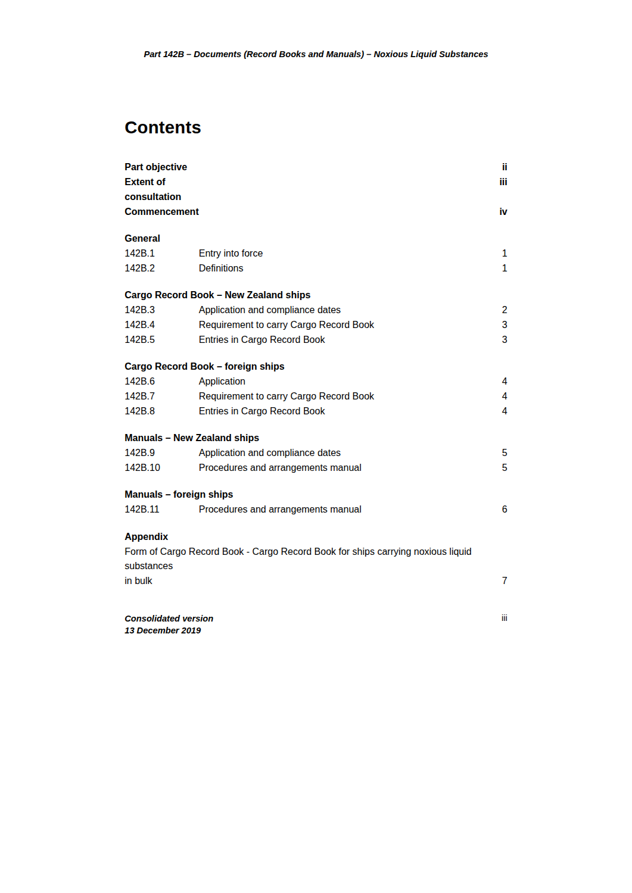Part 142B – Documents (Record Books and Manuals) – Noxious Liquid Substances
Contents
| Part objective | | ii |
| Extent of consultation | | iii |
| Commencement | | iv |
| General | |
| 142B.1 | Entry into force | 1 |
| 142B.2 | Definitions | 1 |
| Cargo Record Book – New Zealand ships | |
| 142B.3 | Application and compliance dates | 2 |
| 142B.4 | Requirement to carry Cargo Record Book | 3 |
| 142B.5 | Entries in Cargo Record Book | 3 |
| Cargo Record Book – foreign ships | |
| 142B.6 | Application | 4 |
| 142B.7 | Requirement to carry Cargo Record Book | 4 |
| 142B.8 | Entries in Cargo Record Book | 4 |
| Manuals – New Zealand ships | |
| 142B.9 | Application and compliance dates | 5 |
| 142B.10 | Procedures and arrangements manual | 5 |
| Manuals – foreign ships | |
| 142B.11 | Procedures and arrangements manual | 6 |
| Appendix | |
Form of Cargo Record Book - Cargo Record Book for ships carrying noxious liquid substances
| in bulk | 7 |
Consolidated version
13 December 2019
iii